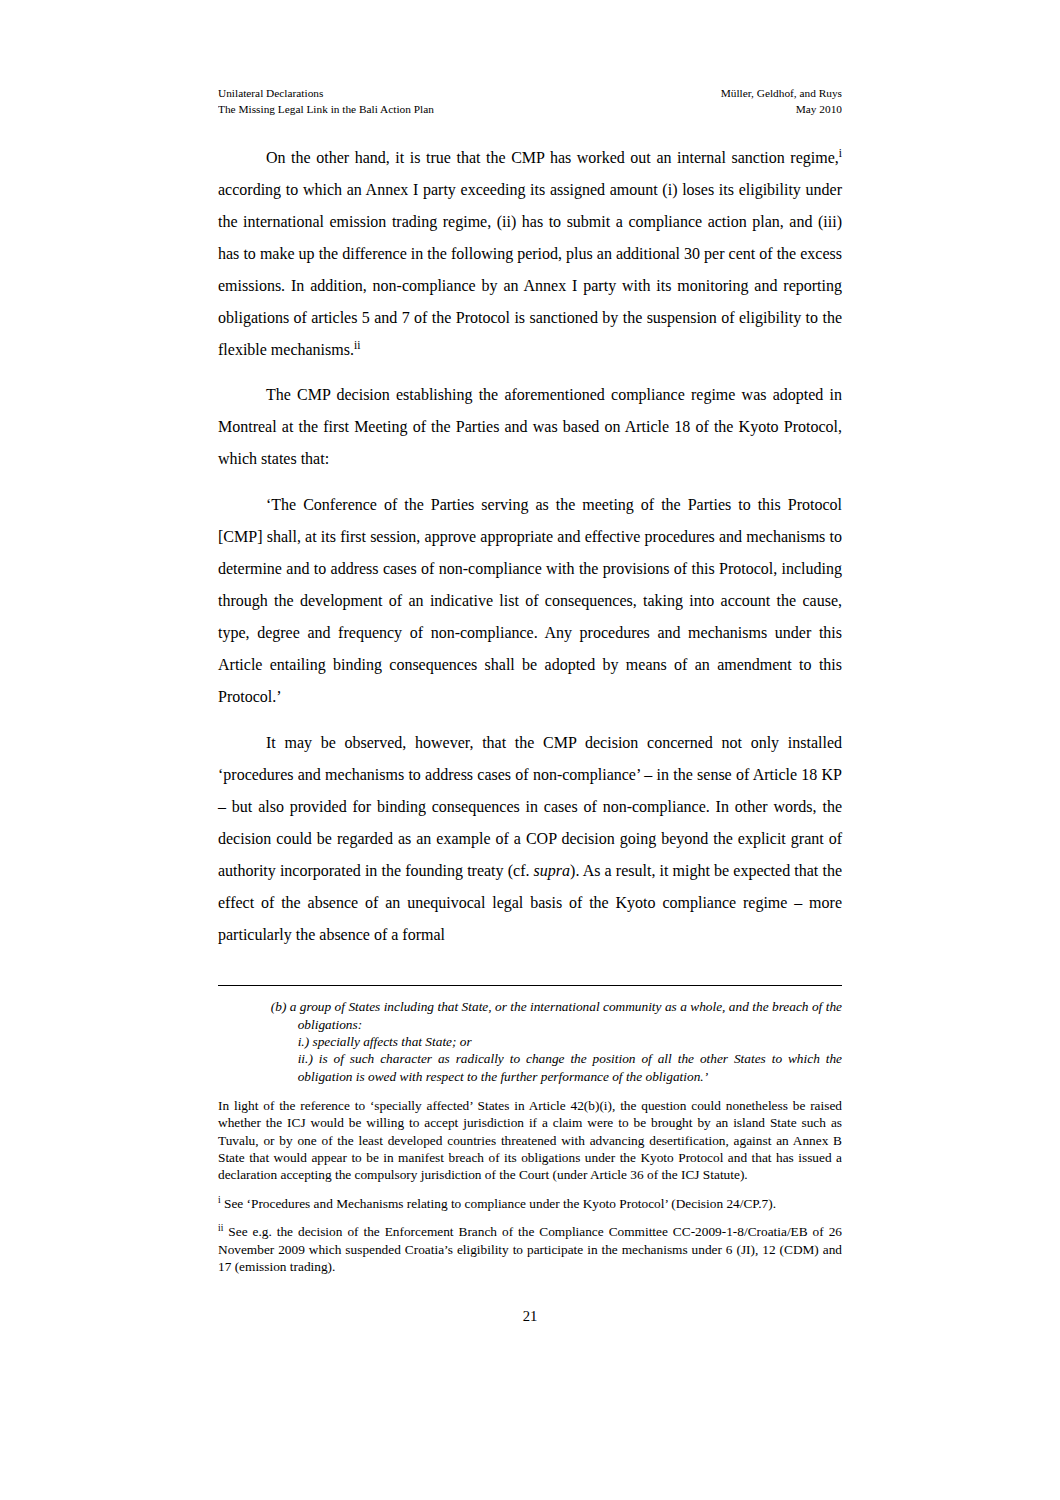Unilateral Declarations
The Missing Legal Link in the Bali Action Plan
Müller, Geldhof, and Ruys
May 2010
On the other hand, it is true that the CMP has worked out an internal sanction regime,i according to which an Annex I party exceeding its assigned amount (i) loses its eligibility under the international emission trading regime, (ii) has to submit a compliance action plan, and (iii) has to make up the difference in the following period, plus an additional 30 per cent of the excess emissions. In addition, non-compliance by an Annex I party with its monitoring and reporting obligations of articles 5 and 7 of the Protocol is sanctioned by the suspension of eligibility to the flexible mechanisms.ii
The CMP decision establishing the aforementioned compliance regime was adopted in Montreal at the first Meeting of the Parties and was based on Article 18 of the Kyoto Protocol, which states that:
‘The Conference of the Parties serving as the meeting of the Parties to this Protocol [CMP] shall, at its first session, approve appropriate and effective procedures and mechanisms to determine and to address cases of non-compliance with the provisions of this Protocol, including through the development of an indicative list of consequences, taking into account the cause, type, degree and frequency of non-compliance. Any procedures and mechanisms under this Article entailing binding consequences shall be adopted by means of an amendment to this Protocol.’
It may be observed, however, that the CMP decision concerned not only installed ‘procedures and mechanisms to address cases of non-compliance’ – in the sense of Article 18 KP – but also provided for binding consequences in cases of non-compliance. In other words, the decision could be regarded as an example of a COP decision going beyond the explicit grant of authority incorporated in the founding treaty (cf. supra). As a result, it might be expected that the effect of the absence of an unequivocal legal basis of the Kyoto compliance regime – more particularly the absence of a formal
(b) a group of States including that State, or the international community as a whole, and the breach of the obligations: i.) specially affects that State; or ii.) is of such character as radically to change the position of all the other States to which the obligation is owed with respect to the further performance of the obligation.’
In light of the reference to ‘specially affected’ States in Article 42(b)(i), the question could nonetheless be raised whether the ICJ would be willing to accept jurisdiction if a claim were to be brought by an island State such as Tuvalu, or by one of the least developed countries threatened with advancing desertification, against an Annex B State that would appear to be in manifest breach of its obligations under the Kyoto Protocol and that has issued a declaration accepting the compulsory jurisdiction of the Court (under Article 36 of the ICJ Statute).
i See ‘Procedures and Mechanisms relating to compliance under the Kyoto Protocol’ (Decision 24/CP.7).
ii See e.g. the decision of the Enforcement Branch of the Compliance Committee CC-2009-1-8/Croatia/EB of 26 November 2009 which suspended Croatia’s eligibility to participate in the mechanisms under 6 (JI), 12 (CDM) and 17 (emission trading).
21